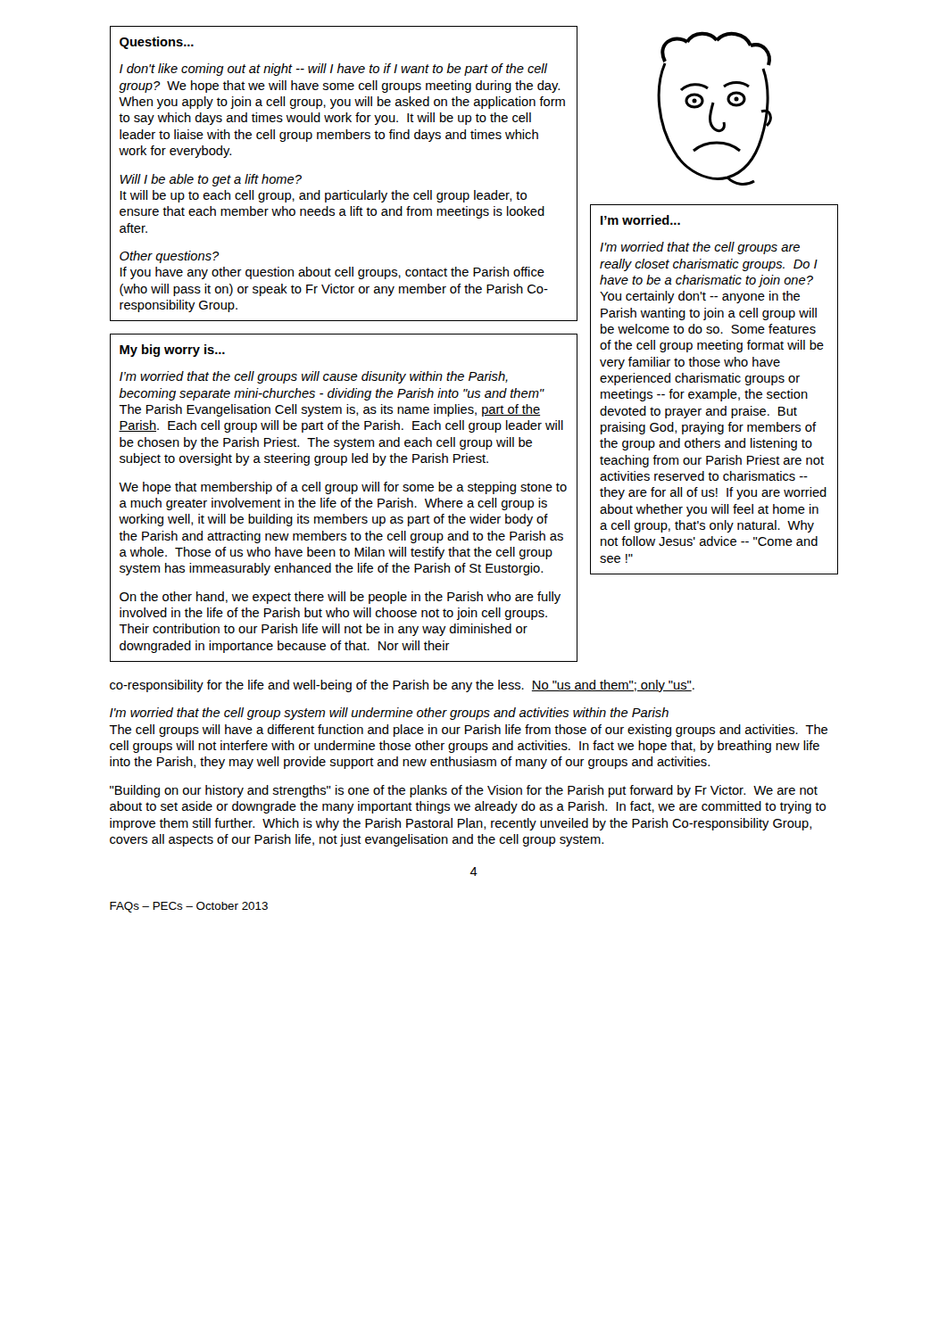Questions...
I don't like coming out at night -- will I have to if I want to be part of the cell group? We hope that we will have some cell groups meeting during the day. When you apply to join a cell group, you will be asked on the application form to say which days and times would work for you. It will be up to the cell leader to liaise with the cell group members to find days and times which work for everybody.
Will I be able to get a lift home?
It will be up to each cell group, and particularly the cell group leader, to ensure that each member who needs a lift to and from meetings is looked after.
Other questions?
If you have any other question about cell groups, contact the Parish office (who will pass it on) or speak to Fr Victor or any member of the Parish Co-responsibility Group.
My big worry is...
I’m worried that the cell groups will cause disunity within the Parish, becoming separate mini-churches - dividing the Parish into "us and them"
The Parish Evangelisation Cell system is, as its name implies, part of the Parish. Each cell group will be part of the Parish. Each cell group leader will be chosen by the Parish Priest. The system and each cell group will be subject to oversight by a steering group led by the Parish Priest.
We hope that membership of a cell group will for some be a stepping stone to a much greater involvement in the life of the Parish. Where a cell group is working well, it will be building its members up as part of the wider body of the Parish and attracting new members to the cell group and to the Parish as a whole. Those of us who have been to Milan will testify that the cell group system has immeasurably enhanced the life of the Parish of St Eustorgio.
On the other hand, we expect there will be people in the Parish who are fully involved in the life of the Parish but who will choose not to join cell groups. Their contribution to our Parish life will not be in any way diminished or downgraded in importance because of that. Nor will their
I’m worried...
I'm worried that the cell groups are really closet charismatic groups. Do I have to be a charismatic to join one?
You certainly don't -- anyone in the Parish wanting to join a cell group will be welcome to do so. Some features of the cell group meeting format will be very familiar to those who have experienced charismatic groups or meetings -- for example, the section devoted to prayer and praise. But praising God, praying for members of the group and others and listening to teaching from our Parish Priest are not activities reserved to charismatics -- they are for all of us! If you are worried about whether you will feel at home in a cell group, that's only natural. Why not follow Jesus' advice -- "Come and see !"
co-responsibility for the life and well-being of the Parish be any the less. No "us and them"; only "us".
I'm worried that the cell group system will undermine other groups and activities within the Parish
The cell groups will have a different function and place in our Parish life from those of our existing groups and activities. The cell groups will not interfere with or undermine those other groups and activities. In fact we hope that, by breathing new life into the Parish, they may well provide support and new enthusiasm of many of our groups and activities.
"Building on our history and strengths" is one of the planks of the Vision for the Parish put forward by Fr Victor. We are not about to set aside or downgrade the many important things we already do as a Parish. In fact, we are committed to trying to improve them still further. Which is why the Parish Pastoral Plan, recently unveiled by the Parish Co-responsibility Group, covers all aspects of our Parish life, not just evangelisation and the cell group system.
4
FAQs – PECs – October 2013